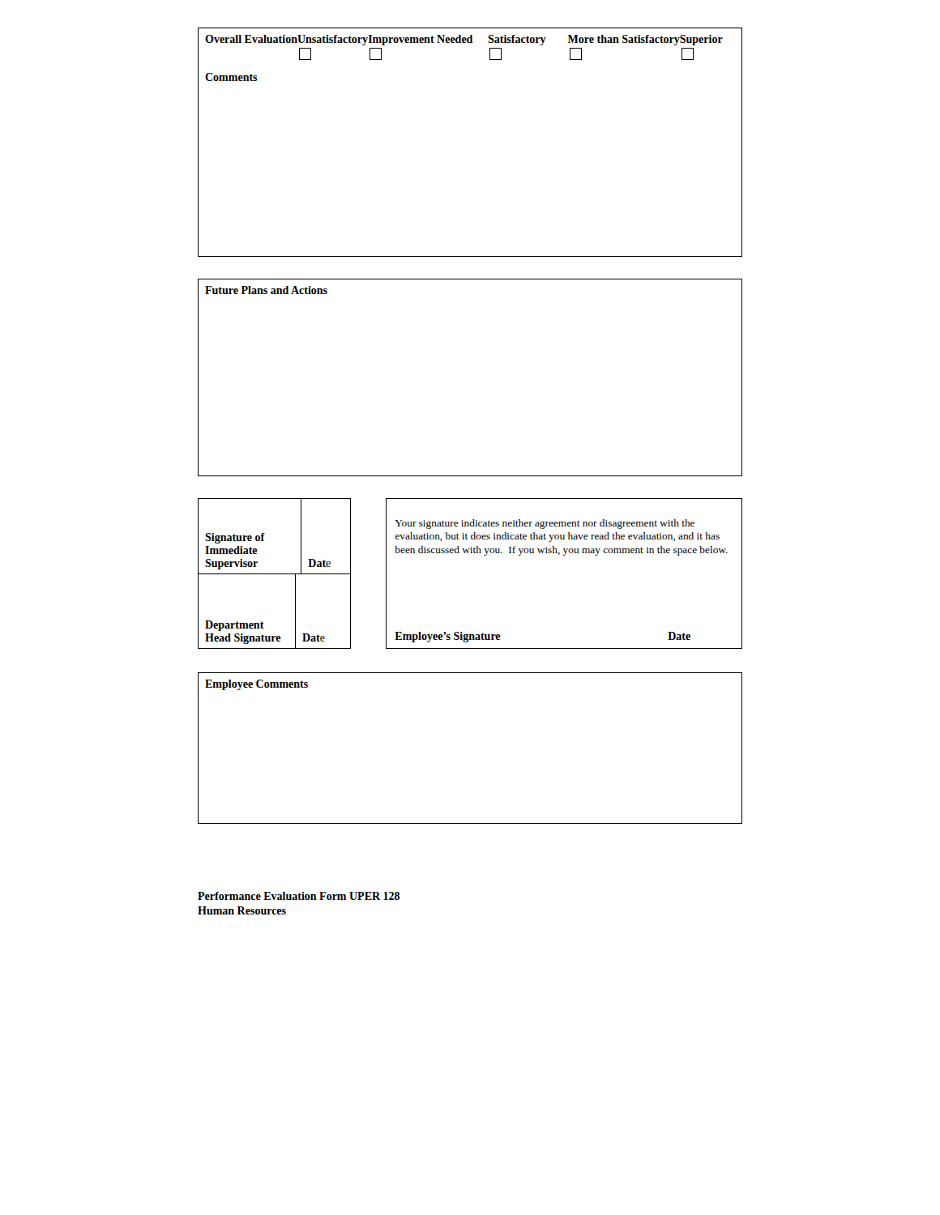Overall Evaluation
Unsatisfactory
Improvement Needed
Satisfactory
More than Satisfactory
Superior
Comments
Future Plans and Actions
Signature of Immediate Supervisor
Date
Department Head Signature
Date
Your signature indicates neither agreement nor disagreement with the evaluation, but it does indicate that you have read the evaluation, and it has been discussed with you. If you wish, you may comment in the space below.
Employee’s Signature Date
Employee Comments
Performance Evaluation Form UPER 128
Human Resources